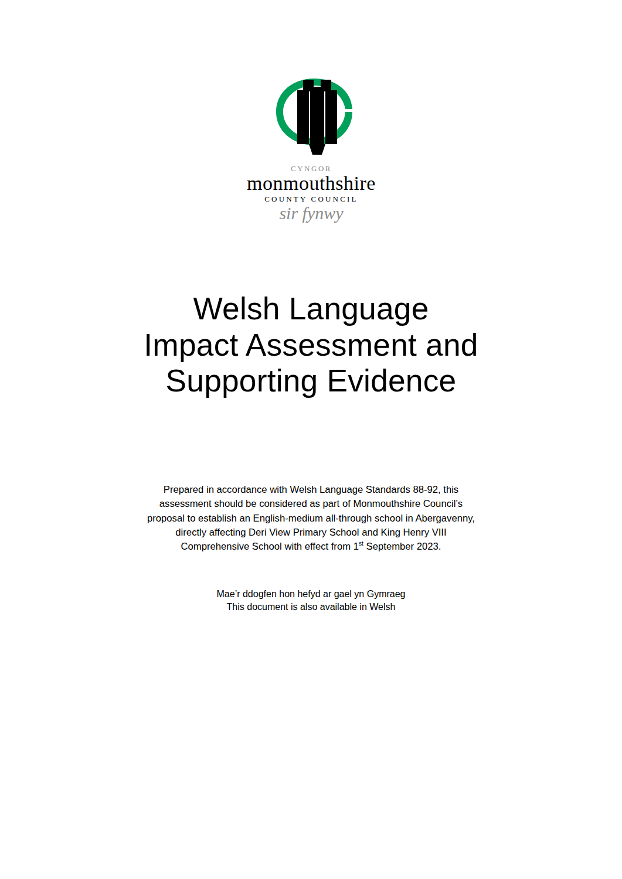CYNGOR monmouthshire COUNTY COUNCIL sir fynwy
Welsh Language
Impact Assessment and
Supporting Evidence
Prepared in accordance with Welsh Language Standards 88-92, this assessment should be considered as part of Monmouthshire Council’s proposal to establish an English-medium all-through school in Abergavenny, directly affecting Deri View Primary School and King Henry VIII Comprehensive School with effect from 1st September 2023.
Mae’r ddogfen hon hefyd ar gael yn Gymraeg
This document is also available in Welsh